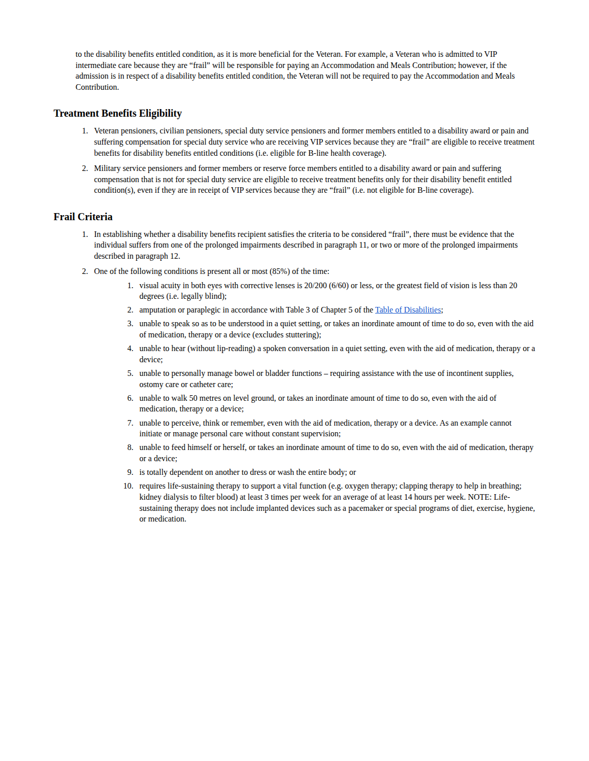to the disability benefits entitled condition, as it is more beneficial for the Veteran. For example, a Veteran who is admitted to VIP intermediate care because they are “frail” will be responsible for paying an Accommodation and Meals Contribution; however, if the admission is in respect of a disability benefits entitled condition, the Veteran will not be required to pay the Accommodation and Meals Contribution.
Treatment Benefits Eligibility
Veteran pensioners, civilian pensioners, special duty service pensioners and former members entitled to a disability award or pain and suffering compensation for special duty service who are receiving VIP services because they are “frail” are eligible to receive treatment benefits for disability benefits entitled conditions (i.e. eligible for B-line health coverage).
Military service pensioners and former members or reserve force members entitled to a disability award or pain and suffering compensation that is not for special duty service are eligible to receive treatment benefits only for their disability benefit entitled condition(s), even if they are in receipt of VIP services because they are “frail” (i.e. not eligible for B-line coverage).
Frail Criteria
In establishing whether a disability benefits recipient satisfies the criteria to be considered “frail”, there must be evidence that the individual suffers from one of the prolonged impairments described in paragraph 11, or two or more of the prolonged impairments described in paragraph 12.
One of the following conditions is present all or most (85%) of the time:
visual acuity in both eyes with corrective lenses is 20/200 (6/60) or less, or the greatest field of vision is less than 20 degrees (i.e. legally blind);
amputation or paraplegic in accordance with Table 3 of Chapter 5 of the Table of Disabilities;
unable to speak so as to be understood in a quiet setting, or takes an inordinate amount of time to do so, even with the aid of medication, therapy or a device (excludes stuttering);
unable to hear (without lip-reading) a spoken conversation in a quiet setting, even with the aid of medication, therapy or a device;
unable to personally manage bowel or bladder functions – requiring assistance with the use of incontinent supplies, ostomy care or catheter care;
unable to walk 50 metres on level ground, or takes an inordinate amount of time to do so, even with the aid of medication, therapy or a device;
unable to perceive, think or remember, even with the aid of medication, therapy or a device. As an example cannot initiate or manage personal care without constant supervision;
unable to feed himself or herself, or takes an inordinate amount of time to do so, even with the aid of medication, therapy or a device;
is totally dependent on another to dress or wash the entire body; or
requires life-sustaining therapy to support a vital function (e.g. oxygen therapy; clapping therapy to help in breathing; kidney dialysis to filter blood) at least 3 times per week for an average of at least 14 hours per week. NOTE: Life-sustaining therapy does not include implanted devices such as a pacemaker or special programs of diet, exercise, hygiene, or medication.